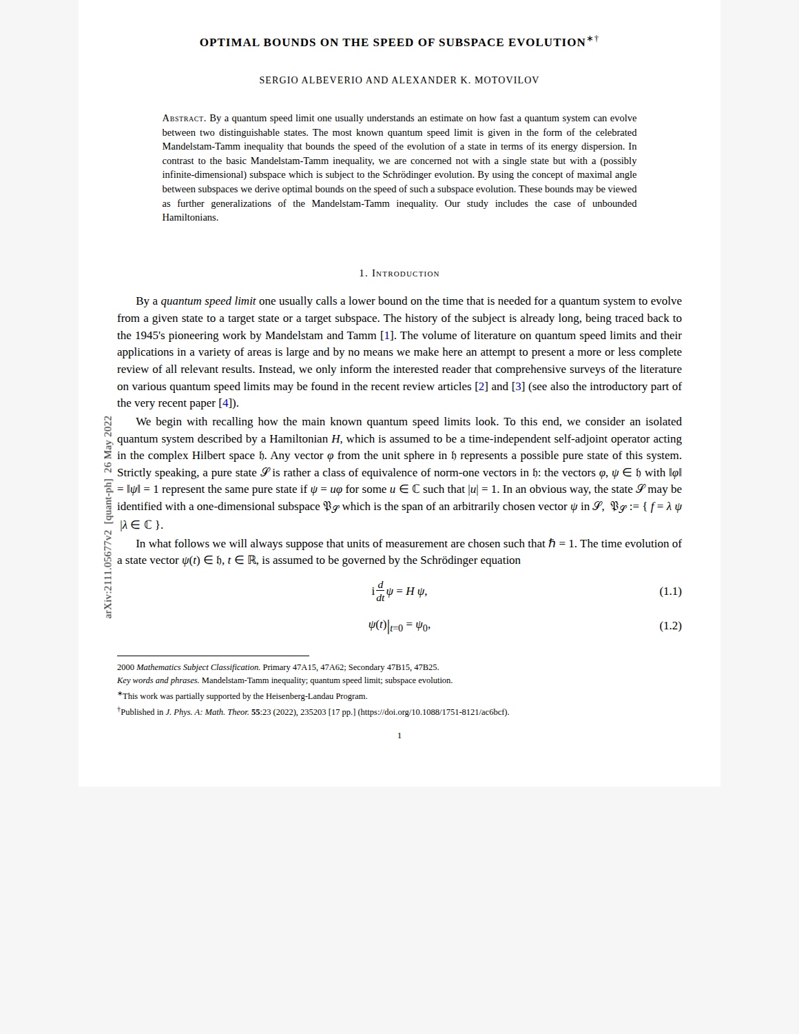arXiv:2111.05677v2 [quant-ph] 26 May 2022
OPTIMAL BOUNDS ON THE SPEED OF SUBSPACE EVOLUTION∗†
SERGIO ALBEVERIO AND ALEXANDER K. MOTOVILOV
Abstract. By a quantum speed limit one usually understands an estimate on how fast a quantum system can evolve between two distinguishable states. The most known quantum speed limit is given in the form of the celebrated Mandelstam-Tamm inequality that bounds the speed of the evolution of a state in terms of its energy dispersion. In contrast to the basic Mandelstam-Tamm inequality, we are concerned not with a single state but with a (possibly infinite-dimensional) subspace which is subject to the Schrödinger evolution. By using the concept of maximal angle between subspaces we derive optimal bounds on the speed of such a subspace evolution. These bounds may be viewed as further generalizations of the Mandelstam-Tamm inequality. Our study includes the case of unbounded Hamiltonians.
1. Introduction
By a quantum speed limit one usually calls a lower bound on the time that is needed for a quantum system to evolve from a given state to a target state or a target subspace. The history of the subject is already long, being traced back to the 1945's pioneering work by Mandelstam and Tamm [1]. The volume of literature on quantum speed limits and their applications in a variety of areas is large and by no means we make here an attempt to present a more or less complete review of all relevant results. Instead, we only inform the interested reader that comprehensive surveys of the literature on various quantum speed limits may be found in the recent review articles [2] and [3] (see also the introductory part of the very recent paper [4]).
We begin with recalling how the main known quantum speed limits look. To this end, we consider an isolated quantum system described by a Hamiltonian H, which is assumed to be a time-independent self-adjoint operator acting in the complex Hilbert space 𝔥. Any vector φ from the unit sphere in 𝔥 represents a possible pure state of this system. Strictly speaking, a pure state 𝒮 is rather a class of equivalence of norm-one vectors in 𝔥: the vectors φ, ψ ∈ 𝔥 with ‖φ‖ = ‖ψ‖ = 1 represent the same pure state if ψ = uφ for some u ∈ ℂ such that |u| = 1. In an obvious way, the state 𝒮 may be identified with a one-dimensional subspace 𝔓𝒮 which is the span of an arbitrarily chosen vector ψ in 𝒮, 𝔓𝒮 := { f = λ ψ |λ ∈ ℂ }.
In what follows we will always suppose that units of measurement are chosen such that ℏ = 1. The time evolution of a state vector ψ(t) ∈ 𝔥, t ∈ ℝ, is assumed to be governed by the Schrödinger equation
iddt ψ = H ψ, (1.1)
ψ(t)|t=0 = ψ0, (1.2)
2000 Mathematics Subject Classification. Primary 47A15, 47A62; Secondary 47B15, 47B25.
Key words and phrases. Mandelstam-Tamm inequality; quantum speed limit; subspace evolution.
∗This work was partially supported by the Heisenberg-Landau Program.
†Published in J. Phys. A: Math. Theor. 55:23 (2022), 235203 [17 pp.] (https://doi.org/10.1088/1751-8121/ac6bcf).
1